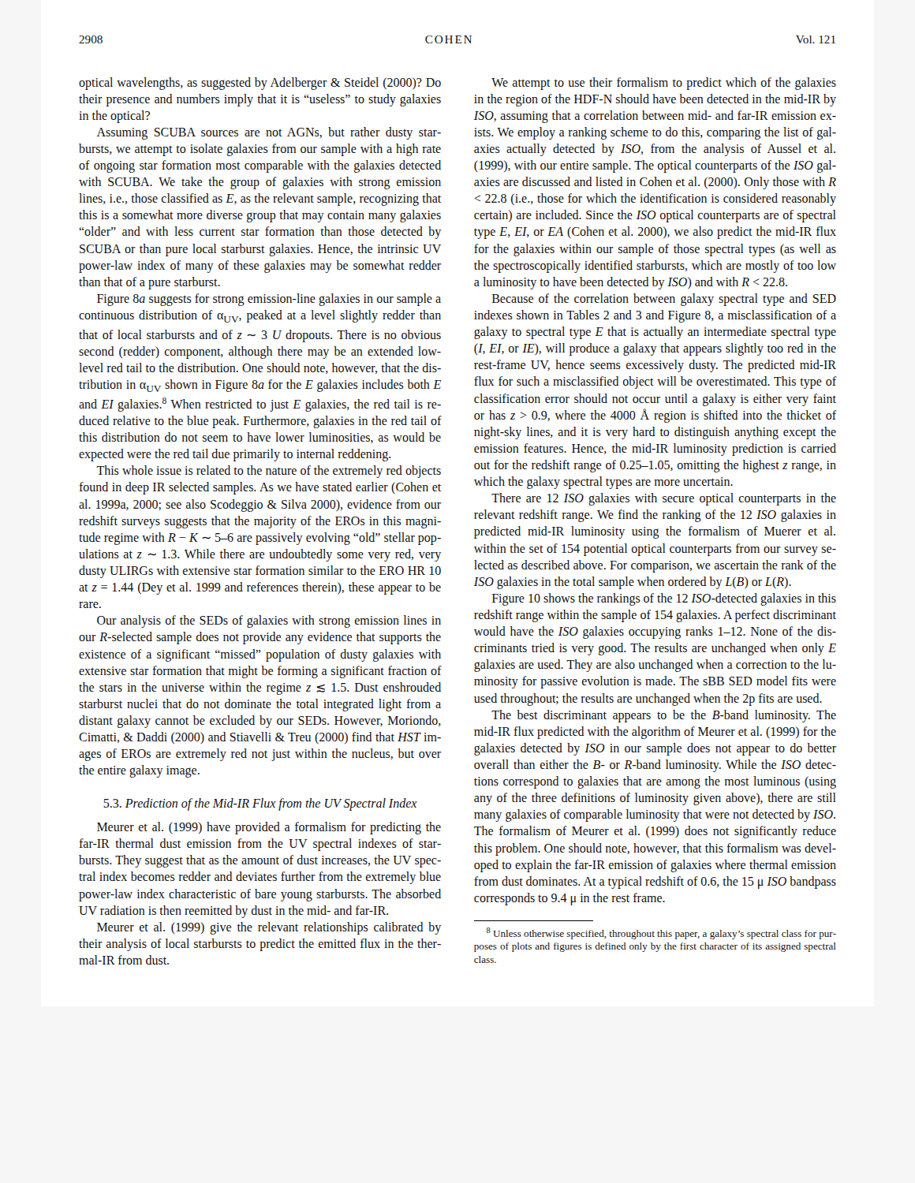2908 Cohen Vol. 121
optical wavelengths, as suggested by Adelberger & Steidel (2000)? Do their presence and numbers imply that it is “useless” to study galaxies in the optical?
Assuming SCUBA sources are not AGNs, but rather dusty starbursts, we attempt to isolate galaxies from our sample with a high rate of ongoing star formation most comparable with the galaxies detected with SCUBA. We take the group of galaxies with strong emission lines, i.e., those classified as E, as the relevant sample, recognizing that this is a somewhat more diverse group that may contain many galaxies “older” and with less current star formation than those detected by SCUBA or than pure local starburst galaxies. Hence, the intrinsic UV power-law index of many of these galaxies may be somewhat redder than that of a pure starburst.
Figure 8a suggests for strong emission-line galaxies in our sample a continuous distribution of αUV, peaked at a level slightly redder than that of local starbursts and of z ∼ 3 U dropouts. There is no obvious second (redder) component, although there may be an extended low-level red tail to the distribution. One should note, however, that the distribution in αUV shown in Figure 8a for the E galaxies includes both E and EI galaxies.8 When restricted to just E galaxies, the red tail is reduced relative to the blue peak. Furthermore, galaxies in the red tail of this distribution do not seem to have lower luminosities, as would be expected were the red tail due primarily to internal reddening.
This whole issue is related to the nature of the extremely red objects found in deep IR selected samples. As we have stated earlier (Cohen et al. 1999a, 2000; see also Scodeggio & Silva 2000), evidence from our redshift surveys suggests that the majority of the EROs in this magnitude regime with R − K ∼ 5–6 are passively evolving “old” stellar populations at z ∼ 1.3. While there are undoubtedly some very red, very dusty ULIRGs with extensive star formation similar to the ERO HR 10 at z = 1.44 (Dey et al. 1999 and references therein), these appear to be rare.
Our analysis of the SEDs of galaxies with strong emission lines in our R-selected sample does not provide any evidence that supports the existence of a significant “missed” population of dusty galaxies with extensive star formation that might be forming a significant fraction of the stars in the universe within the regime z ≲ 1.5. Dust enshrouded starburst nuclei that do not dominate the total integrated light from a distant galaxy cannot be excluded by our SEDs. However, Moriondo, Cimatti, & Daddi (2000) and Stiavelli & Treu (2000) find that HST images of EROs are extremely red not just within the nucleus, but over the entire galaxy image.
5.3. Prediction of the Mid-IR Flux from the UV Spectral Index
Meurer et al. (1999) have provided a formalism for predicting the far-IR thermal dust emission from the UV spectral indexes of starbursts. They suggest that as the amount of dust increases, the UV spectral index becomes redder and deviates further from the extremely blue power-law index characteristic of bare young starbursts. The absorbed UV radiation is then reemitted by dust in the mid- and far-IR.
Meurer et al. (1999) give the relevant relationships calibrated by their analysis of local starbursts to predict the emitted flux in the thermal-IR from dust.
We attempt to use their formalism to predict which of the galaxies in the region of the HDF-N should have been detected in the mid-IR by ISO, assuming that a correlation between mid- and far-IR emission exists. We employ a ranking scheme to do this, comparing the list of galaxies actually detected by ISO, from the analysis of Aussel et al. (1999), with our entire sample. The optical counterparts of the ISO galaxies are discussed and listed in Cohen et al. (2000). Only those with R < 22.8 (i.e., those for which the identification is considered reasonably certain) are included. Since the ISO optical counterparts are of spectral type E, EI, or EA (Cohen et al. 2000), we also predict the mid-IR flux for the galaxies within our sample of those spectral types (as well as the spectroscopically identified starbursts, which are mostly of too low a luminosity to have been detected by ISO) and with R < 22.8.
Because of the correlation between galaxy spectral type and SED indexes shown in Tables 2 and 3 and Figure 8, a misclassification of a galaxy to spectral type E that is actually an intermediate spectral type (I, EI, or IE), will produce a galaxy that appears slightly too red in the rest-frame UV, hence seems excessively dusty. The predicted mid-IR flux for such a misclassified object will be overestimated. This type of classification error should not occur until a galaxy is either very faint or has z > 0.9, where the 4000 Å region is shifted into the thicket of night-sky lines, and it is very hard to distinguish anything except the emission features. Hence, the mid-IR luminosity prediction is carried out for the redshift range of 0.25–1.05, omitting the highest z range, in which the galaxy spectral types are more uncertain.
There are 12 ISO galaxies with secure optical counterparts in the relevant redshift range. We find the ranking of the 12 ISO galaxies in predicted mid-IR luminosity using the formalism of Muerer et al. within the set of 154 potential optical counterparts from our survey selected as described above. For comparison, we ascertain the rank of the ISO galaxies in the total sample when ordered by L(B) or L(R).
Figure 10 shows the rankings of the 12 ISO-detected galaxies in this redshift range within the sample of 154 galaxies. A perfect discriminant would have the ISO galaxies occupying ranks 1–12. None of the discriminants tried is very good. The results are unchanged when only E galaxies are used. They are also unchanged when a correction to the luminosity for passive evolution is made. The sBB SED model fits were used throughout; the results are unchanged when the 2p fits are used.
The best discriminant appears to be the B-band luminosity. The mid-IR flux predicted with the algorithm of Meurer et al. (1999) for the galaxies detected by ISO in our sample does not appear to do better overall than either the B- or R-band luminosity. While the ISO detections correspond to galaxies that are among the most luminous (using any of the three definitions of luminosity given above), there are still many galaxies of comparable luminosity that were not detected by ISO. The formalism of Meurer et al. (1999) does not significantly reduce this problem. One should note, however, that this formalism was developed to explain the far-IR emission of galaxies where thermal emission from dust dominates. At a typical redshift of 0.6, the 15 μ ISO bandpass corresponds to 9.4 μ in the rest frame.
8 Unless otherwise specified, throughout this paper, a galaxy’s spectral class for purposes of plots and figures is defined only by the first character of its assigned spectral class.